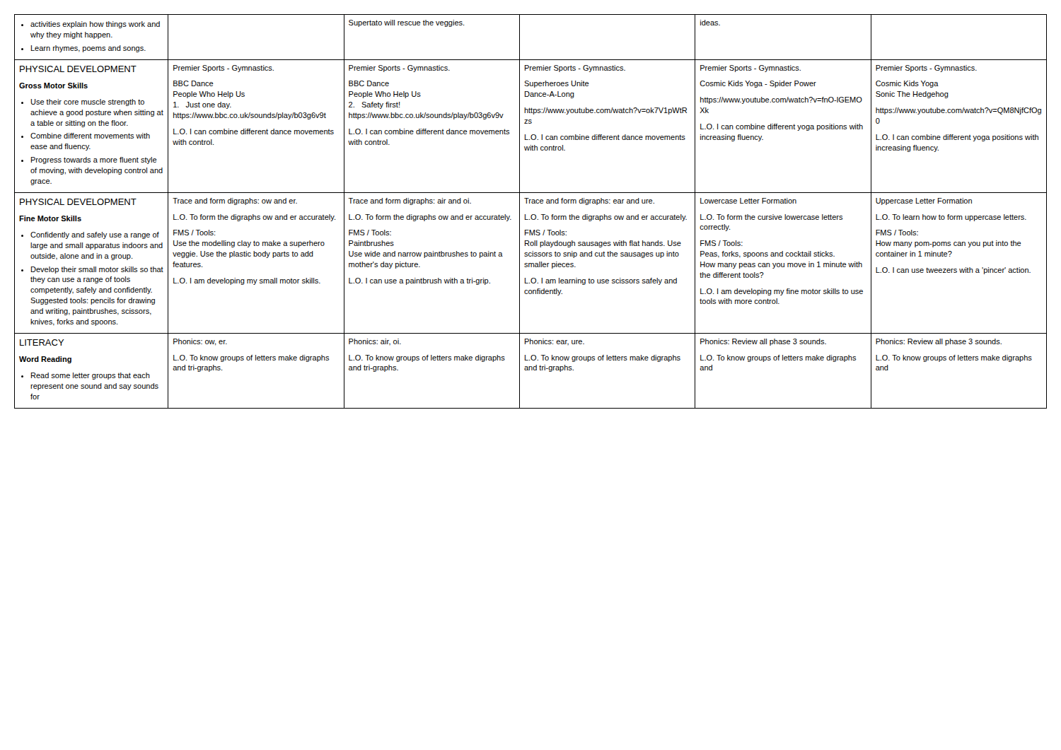| activities explain how things work and why they might happen. Learn rhymes, poems and songs. | | Supertato will rescue the veggies. | | ideas. | |
| PHYSICAL DEVELOPMENT Gross Motor Skills Use their core muscle strength to achieve a good posture when sitting at a table or sitting on the floor. Combine different movements with ease and fluency. Progress towards a more fluent style of moving, with developing control and grace. | Premier Sports - Gymnastics. BBC Dance People Who Help Us 1. Just one day. https://www.bbc.co.uk/sounds/play/b03g6v9t L.O. I can combine different dance movements with control. | Premier Sports - Gymnastics. BBC Dance People Who Help Us 2. Safety first! https://www.bbc.co.uk/sounds/play/b03g6v9v L.O. I can combine different dance movements with control. | Premier Sports - Gymnastics. Superheroes Unite Dance-A-Long https://www.youtube.com/watch?v=ok7V1pWtRzs L.O. I can combine different dance movements with control. | Premier Sports - Gymnastics. Cosmic Kids Yoga - Spider Power https://www.youtube.com/watch?v=fnO-lGEMOXk L.O. I can combine different yoga positions with increasing fluency. | Premier Sports - Gymnastics. Cosmic Kids Yoga Sonic The Hedgehog https://www.youtube.com/watch?v=QM8NjfCfOg0 L.O. I can combine different yoga positions with increasing fluency. |
| PHYSICAL DEVELOPMENT Fine Motor Skills Confidently and safely use a range of large and small apparatus indoors and outside, alone and in a group. Develop their small motor skills so that they can use a range of tools competently, safely and confidently. Suggested tools: pencils for drawing and writing, paintbrushes, scissors, knives, forks and spoons. | Trace and form digraphs: ow and er. L.O. To form the digraphs ow and er accurately. FMS / Tools: Use the modelling clay to make a superhero veggie. Use the plastic body parts to add features. L.O. I am developing my small motor skills. | Trace and form digraphs: air and oi. L.O. To form the digraphs ow and er accurately. FMS / Tools: Paintbrushes Use wide and narrow paintbrushes to paint a mother's day picture. L.O. I can use a paintbrush with a tri-grip. | Trace and form digraphs: ear and ure. L.O. To form the digraphs ow and er accurately. FMS / Tools: Roll playdough sausages with flat hands. Use scissors to snip and cut the sausages up into smaller pieces. L.O. I am learning to use scissors safely and confidently. | Lowercase Letter Formation L.O. To form the cursive lowercase letters correctly. FMS / Tools: Peas, forks, spoons and cocktail sticks. How many peas can you move in 1 minute with the different tools? L.O. I am developing my fine motor skills to use tools with more control. | Uppercase Letter Formation L.O. To learn how to form uppercase letters. FMS / Tools: How many pom-poms can you put into the container in 1 minute? L.O. I can use tweezers with a 'pincer' action. |
| LITERACY Word Reading Read some letter groups that each represent one sound and say sounds for | Phonics: ow, er. L.O. To know groups of letters make digraphs and tri-graphs. | Phonics: air, oi. L.O. To know groups of letters make digraphs and tri-graphs. | Phonics: ear, ure. L.O. To know groups of letters make digraphs and tri-graphs. | Phonics: Review all phase 3 sounds. L.O. To know groups of letters make digraphs and | Phonics: Review all phase 3 sounds. L.O. To know groups of letters make digraphs and |